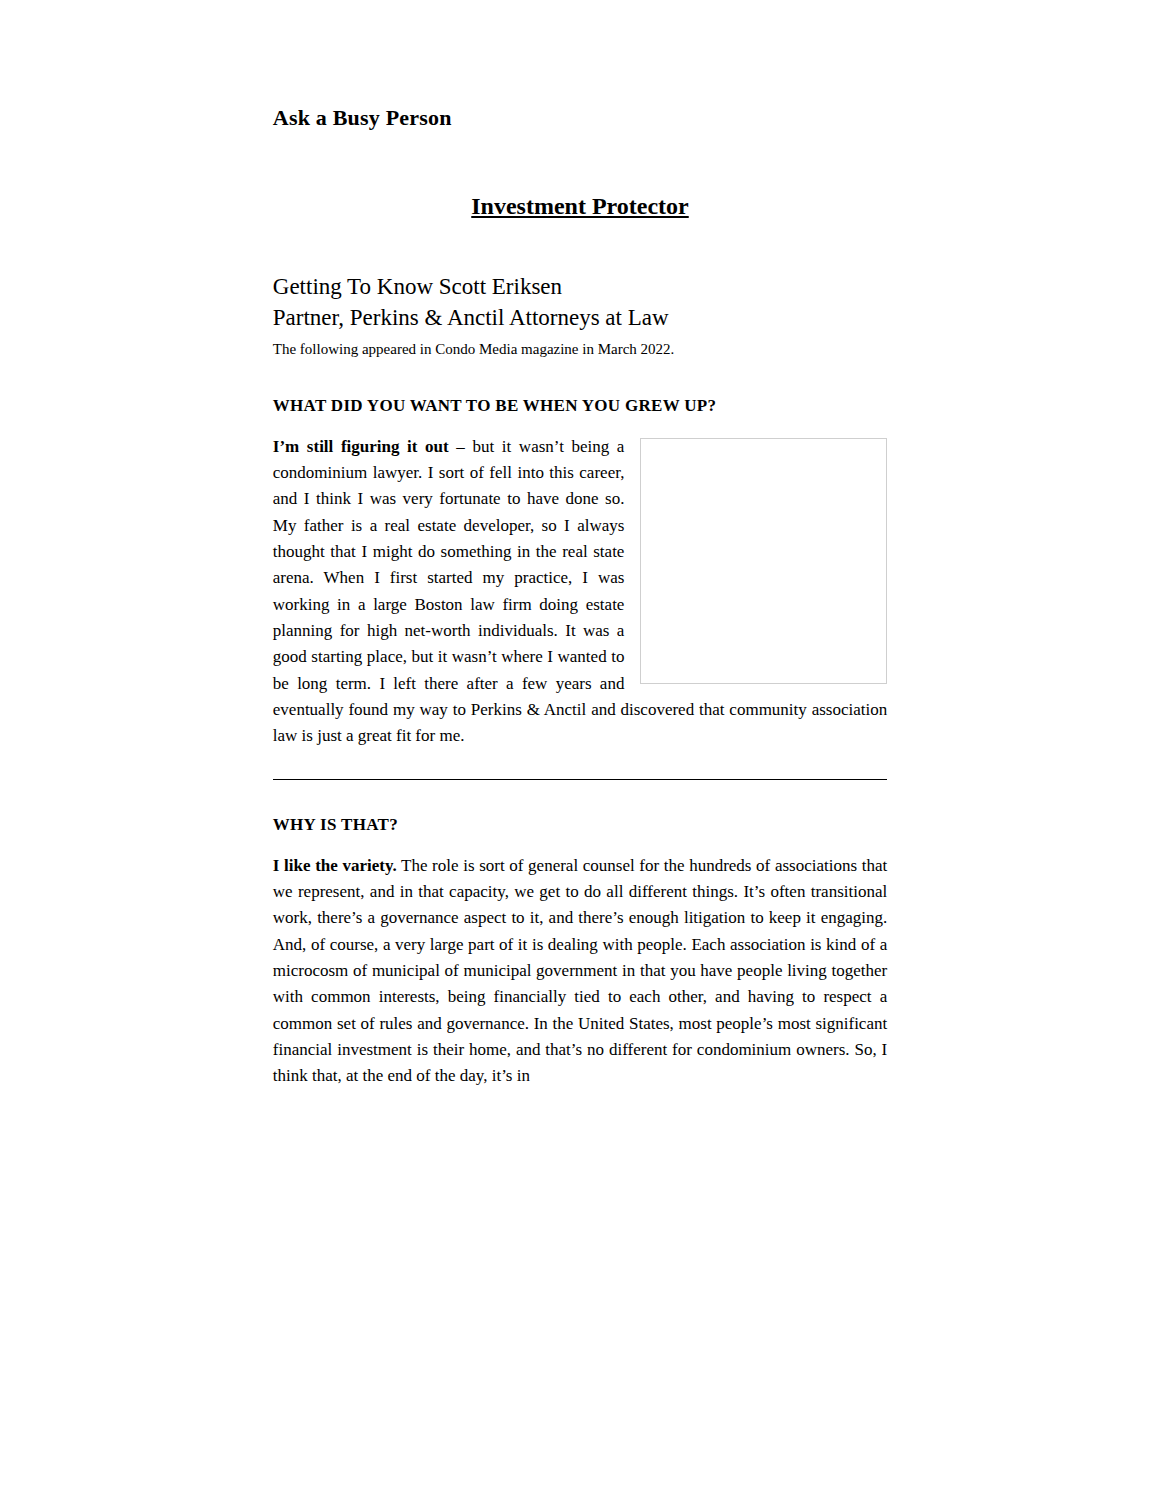Ask a Busy Person
Investment Protector
Getting To Know Scott Eriksen
Partner, Perkins & Anctil Attorneys at Law
The following appeared in Condo Media magazine in March 2022.
WHAT DID YOU WANT TO BE WHEN YOU GREW UP?
I’m still figuring it out – but it wasn’t being a condominium lawyer. I sort of fell into this career, and I think I was very fortunate to have done so. My father is a real estate developer, so I always thought that I might do something in the real state arena. When I first started my practice, I was working in a large Boston law firm doing estate planning for high net-worth individuals. It was a good starting place, but it wasn’t where I wanted to be long term. I left there after a few years and eventually found my way to Perkins & Anctil and discovered that community association law is just a great fit for me.
WHY IS THAT?
I like the variety. The role is sort of general counsel for the hundreds of associations that we represent, and in that capacity, we get to do all different things. It’s often transitional work, there’s a governance aspect to it, and there’s enough litigation to keep it engaging. And, of course, a very large part of it is dealing with people. Each association is kind of a microcosm of municipal of municipal government in that you have people living together with common interests, being financially tied to each other, and having to respect a common set of rules and governance. In the United States, most people’s most significant financial investment is their home, and that’s no different for condominium owners. So, I think that, at the end of the day, it’s in